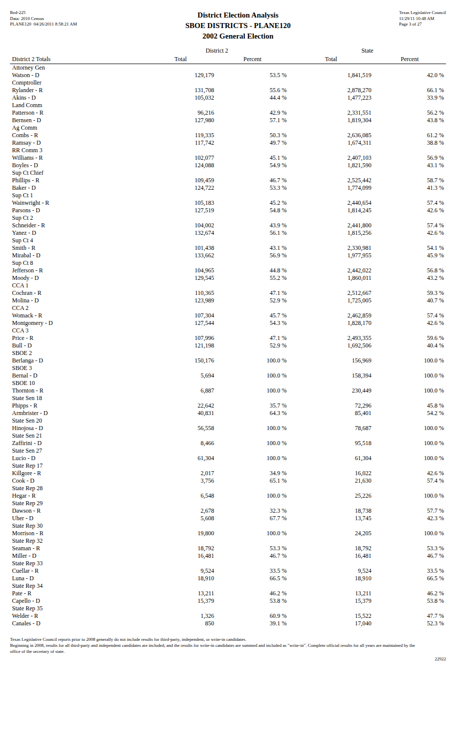Red-225
Data: 2010 Census
PLANE120 04/26/2011 8:58:21 AM
District Election Analysis
SBOE DISTRICTS - PLANE120
2002 General Election
Texas Legislative Council
11/29/11 10:48 AM
Page 3 of 27
| | District 2 | State |
| --- | --- | --- |
| District 2 Totals | Total | Percent | Total | Percent |
| Attorney Gen | | | | |
| Watson - D | 129,179 | 53.5 % | 1,841,519 | 42.0 % |
| Comptroller | | | | |
| Rylander - R | 131,708 | 55.6 % | 2,878,270 | 66.1 % |
| Akins - D | 105,032 | 44.4 % | 1,477,223 | 33.9 % |
| Land Comm | | | | |
| Patterson - R | 96,216 | 42.9 % | 2,331,551 | 56.2 % |
| Bernsen - D | 127,980 | 57.1 % | 1,819,304 | 43.8 % |
| Ag Comm | | | | |
| Combs - R | 119,335 | 50.3 % | 2,636,085 | 61.2 % |
| Ramsay - D | 117,742 | 49.7 % | 1,674,311 | 38.8 % |
| RR Comm 3 | | | | |
| Williams - R | 102,077 | 45.1 % | 2,407,103 | 56.9 % |
| Boyles - D | 124,088 | 54.9 % | 1,821,590 | 43.1 % |
| Sup Ct Chief | | | | |
| Phillips - R | 109,459 | 46.7 % | 2,525,442 | 58.7 % |
| Baker - D | 124,722 | 53.3 % | 1,774,099 | 41.3 % |
| Sup Ct 1 | | | | |
| Wainwright - R | 105,183 | 45.2 % | 2,440,654 | 57.4 % |
| Parsons - D | 127,519 | 54.8 % | 1,814,245 | 42.6 % |
| Sup Ct 2 | | | | |
| Schneider - R | 104,002 | 43.9 % | 2,441,800 | 57.4 % |
| Yanez - D | 132,674 | 56.1 % | 1,815,256 | 42.6 % |
| Sup Ct 4 | | | | |
| Smith - R | 101,438 | 43.1 % | 2,330,981 | 54.1 % |
| Mirabal - D | 133,662 | 56.9 % | 1,977,955 | 45.9 % |
| Sup Ct 8 | | | | |
| Jefferson - R | 104,965 | 44.8 % | 2,442,022 | 56.8 % |
| Moody - D | 129,545 | 55.2 % | 1,860,011 | 43.2 % |
| CCA 1 | | | | |
| Cochran - R | 110,365 | 47.1 % | 2,512,667 | 59.3 % |
| Molina - D | 123,989 | 52.9 % | 1,725,005 | 40.7 % |
| CCA 2 | | | | |
| Womack - R | 107,304 | 45.7 % | 2,462,859 | 57.4 % |
| Montgomery - D | 127,544 | 54.3 % | 1,828,170 | 42.6 % |
| CCA 3 | | | | |
| Price - R | 107,996 | 47.1 % | 2,493,355 | 59.6 % |
| Bull - D | 121,198 | 52.9 % | 1,692,506 | 40.4 % |
| SBOE 2 | | | | |
| Berlanga - D | 150,176 | 100.0 % | 156,969 | 100.0 % |
| SBOE 3 | | | | |
| Bernal - D | 5,694 | 100.0 % | 158,394 | 100.0 % |
| SBOE 10 | | | | |
| Thornton - R | 6,887 | 100.0 % | 230,449 | 100.0 % |
| State Sen 18 | | | | |
| Phipps - R | 22,642 | 35.7 % | 72,296 | 45.8 % |
| Armbrister - D | 40,831 | 64.3 % | 85,401 | 54.2 % |
| State Sen 20 | | | | |
| Hinojosa - D | 56,558 | 100.0 % | 78,687 | 100.0 % |
| State Sen 21 | | | | |
| Zaffirini - D | 8,466 | 100.0 % | 95,518 | 100.0 % |
| State Sen 27 | | | | |
| Lucio - D | 61,304 | 100.0 % | 61,304 | 100.0 % |
| State Rep 17 | | | | |
| Killgore - R | 2,017 | 34.9 % | 16,022 | 42.6 % |
| Cook - D | 3,756 | 65.1 % | 21,630 | 57.4 % |
| State Rep 28 | | | | |
| Hegar - R | 6,548 | 100.0 % | 25,226 | 100.0 % |
| State Rep 29 | | | | |
| Dawson - R | 2,678 | 32.3 % | 18,738 | 57.7 % |
| Uher - D | 5,608 | 67.7 % | 13,745 | 42.3 % |
| State Rep 30 | | | | |
| Morrison - R | 19,800 | 100.0 % | 24,205 | 100.0 % |
| State Rep 32 | | | | |
| Seaman - R | 18,792 | 53.3 % | 18,792 | 53.3 % |
| Miller - D | 16,481 | 46.7 % | 16,481 | 46.7 % |
| State Rep 33 | | | | |
| Cuellar - R | 9,524 | 33.5 % | 9,524 | 33.5 % |
| Luna - D | 18,910 | 66.5 % | 18,910 | 66.5 % |
| State Rep 34 | | | | |
| Pate - R | 13,211 | 46.2 % | 13,211 | 46.2 % |
| Capello - D | 15,379 | 53.8 % | 15,379 | 53.8 % |
| State Rep 35 | | | | |
| Welder - R | 1,326 | 60.9 % | 15,522 | 47.7 % |
| Canales - D | 850 | 39.1 % | 17,040 | 52.3 % |
Texas Legislative Council reports prior to 2008 generally do not include results for third-party, independent, or write-in candidates.
Beginning in 2008, results for all third-party and independent candidates are included, and the results for write-in candidates are summed and included as "write-in". Complete official results for all years are maintained by the office of the secretary of state.
22922